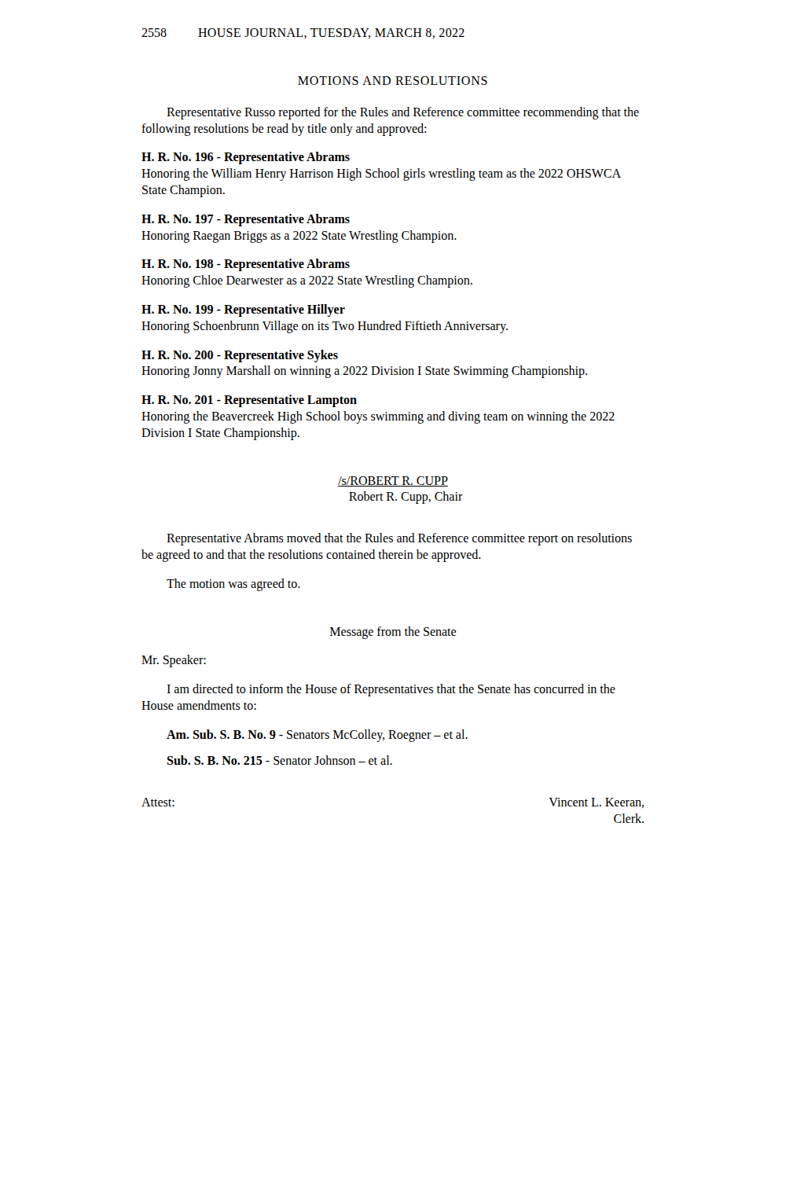2558 HOUSE JOURNAL, TUESDAY, MARCH 8, 2022
MOTIONS AND RESOLUTIONS
Representative Russo reported for the Rules and Reference committee recommending that the following resolutions be read by title only and approved:
H. R. No. 196 - Representative Abrams
Honoring the William Henry Harrison High School girls wrestling team as the 2022 OHSWCA State Champion.
H. R. No. 197 - Representative Abrams
Honoring Raegan Briggs as a 2022 State Wrestling Champion.
H. R. No. 198 - Representative Abrams
Honoring Chloe Dearwester as a 2022 State Wrestling Champion.
H. R. No. 199 - Representative Hillyer
Honoring Schoenbrunn Village on its Two Hundred Fiftieth Anniversary.
H. R. No. 200 - Representative Sykes
Honoring Jonny Marshall on winning a 2022 Division I State Swimming Championship.
H. R. No. 201 - Representative Lampton
Honoring the Beavercreek High School boys swimming and diving team on winning the 2022 Division I State Championship.
/s/ROBERT R. CUPP Robert R. Cupp, Chair
Representative Abrams moved that the Rules and Reference committee report on resolutions be agreed to and that the resolutions contained therein be approved.
The motion was agreed to.
Message from the Senate
Mr. Speaker:
I am directed to inform the House of Representatives that the Senate has concurred in the House amendments to:
Am. Sub. S. B. No. 9 - Senators McColley, Roegner – et al.
Sub. S. B. No. 215 - Senator Johnson – et al.
Attest:
Vincent L. Keeran,
Clerk.